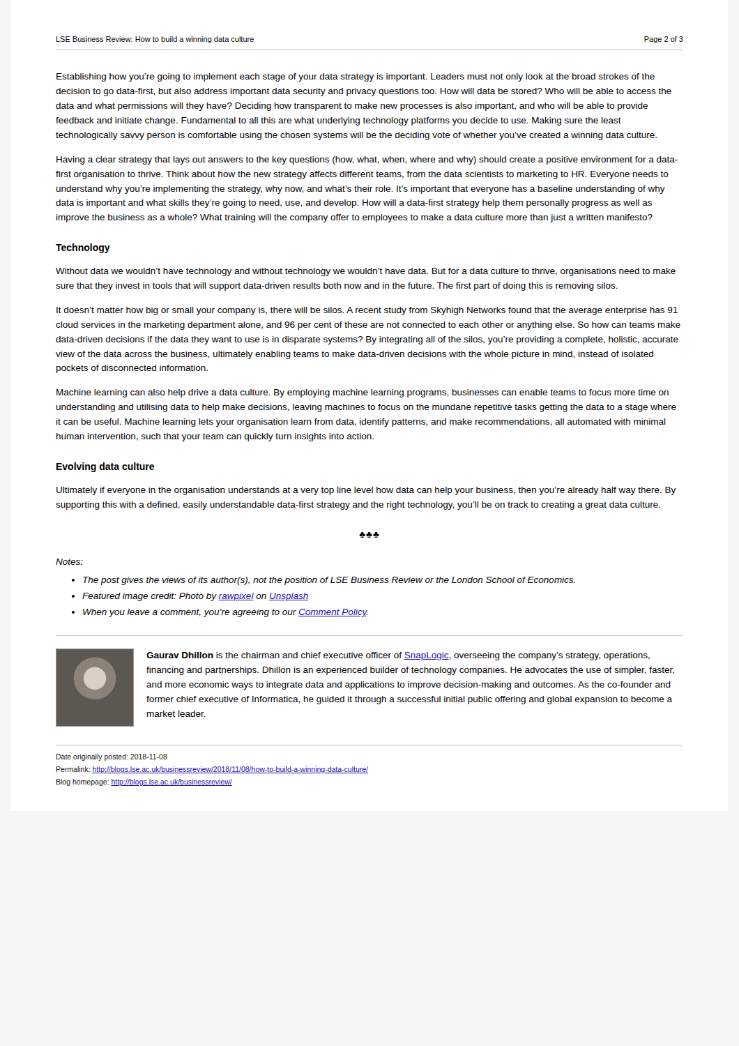LSE Business Review: How to build a winning data culture Page 2 of 3
Establishing how you’re going to implement each stage of your data strategy is important. Leaders must not only look at the broad strokes of the decision to go data-first, but also address important data security and privacy questions too. How will data be stored? Who will be able to access the data and what permissions will they have? Deciding how transparent to make new processes is also important, and who will be able to provide feedback and initiate change. Fundamental to all this are what underlying technology platforms you decide to use. Making sure the least technologically savvy person is comfortable using the chosen systems will be the deciding vote of whether you’ve created a winning data culture.
Having a clear strategy that lays out answers to the key questions (how, what, when, where and why) should create a positive environment for a data-first organisation to thrive. Think about how the new strategy affects different teams, from the data scientists to marketing to HR. Everyone needs to understand why you’re implementing the strategy, why now, and what’s their role. It’s important that everyone has a baseline understanding of why data is important and what skills they’re going to need, use, and develop. How will a data-first strategy help them personally progress as well as improve the business as a whole? What training will the company offer to employees to make a data culture more than just a written manifesto?
Technology
Without data we wouldn’t have technology and without technology we wouldn’t have data. But for a data culture to thrive, organisations need to make sure that they invest in tools that will support data-driven results both now and in the future. The first part of doing this is removing silos.
It doesn’t matter how big or small your company is, there will be silos. A recent study from Skyhigh Networks found that the average enterprise has 91 cloud services in the marketing department alone, and 96 per cent of these are not connected to each other or anything else. So how can teams make data-driven decisions if the data they want to use is in disparate systems? By integrating all of the silos, you’re providing a complete, holistic, accurate view of the data across the business, ultimately enabling teams to make data-driven decisions with the whole picture in mind, instead of isolated pockets of disconnected information.
Machine learning can also help drive a data culture. By employing machine learning programs, businesses can enable teams to focus more time on understanding and utilising data to help make decisions, leaving machines to focus on the mundane repetitive tasks getting the data to a stage where it can be useful. Machine learning lets your organisation learn from data, identify patterns, and make recommendations, all automated with minimal human intervention, such that your team can quickly turn insights into action.
Evolving data culture
Ultimately if everyone in the organisation understands at a very top line level how data can help your business, then you’re already half way there. By supporting this with a defined, easily understandable data-first strategy and the right technology, you’ll be on track to creating a great data culture.
♣♣♣
Notes:
The post gives the views of its author(s), not the position of LSE Business Review or the London School of Economics.
Featured image credit: Photo by rawpixel on Unsplash
When you leave a comment, you’re agreeing to our Comment Policy.
Gaurav Dhillon is the chairman and chief executive officer of SnapLogic, overseeing the company’s strategy, operations, financing and partnerships. Dhillon is an experienced builder of technology companies. He advocates the use of simpler, faster, and more economic ways to integrate data and applications to improve decision-making and outcomes. As the co-founder and former chief executive of Informatica, he guided it through a successful initial public offering and global expansion to become a market leader.
Date originally posted: 2018-11-08
Permalink: http://blogs.lse.ac.uk/businessreview/2018/11/08/how-to-build-a-winning-data-culture/
Blog homepage: http://blogs.lse.ac.uk/businessreview/